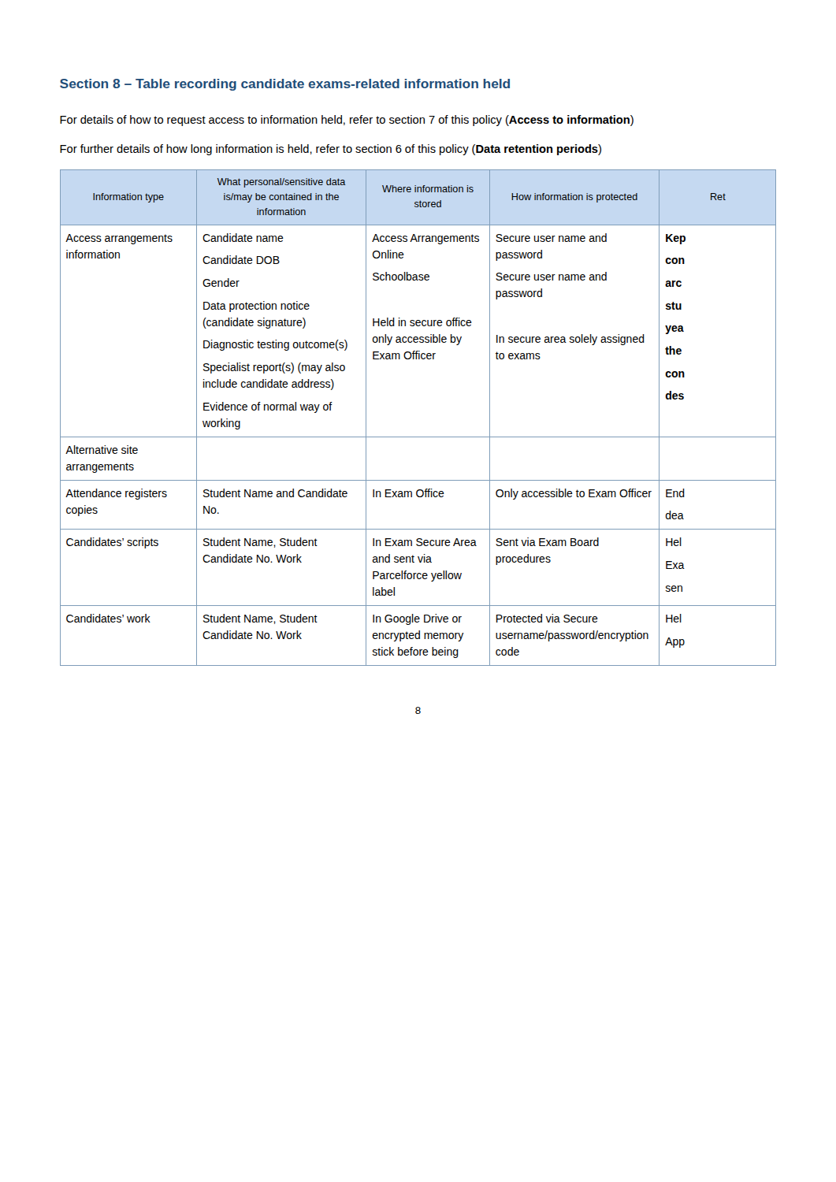Section 8 – Table recording candidate exams-related information held
For details of how to request access to information held, refer to section 7 of this policy (Access to information)
For further details of how long information is held, refer to section 6 of this policy (Data retention periods)
| Information type | What personal/sensitive data is/may be contained in the information | Where information is stored | How information is protected | Ret |
| --- | --- | --- | --- | --- |
| Access arrangements information | Candidate name Candidate DOB Gender Data protection notice (candidate signature) Diagnostic testing outcome(s) Specialist report(s) (may also include candidate address) Evidence of normal way of working | Access Arrangements Online Schoolbase Held in secure office only accessible by Exam Officer | Secure user name and password Secure user name and password In secure area solely assigned to exams | Kep con arc stu yea the con des |
| Alternative site arrangements | | | | |
| Attendance registers copies | Student Name and Candidate No. | In Exam Office | Only accessible to Exam Officer | End dea |
| Candidates’ scripts | Student Name, Student Candidate No. Work | In Exam Secure Area and sent via Parcelforce yellow label | Sent via Exam Board procedures | Hel Exa sen |
| Candidates’ work | Student Name, Student Candidate No. Work | In Google Drive or encrypted memory stick before being | Protected via Secure username/password/encryption code | Hel App |
8